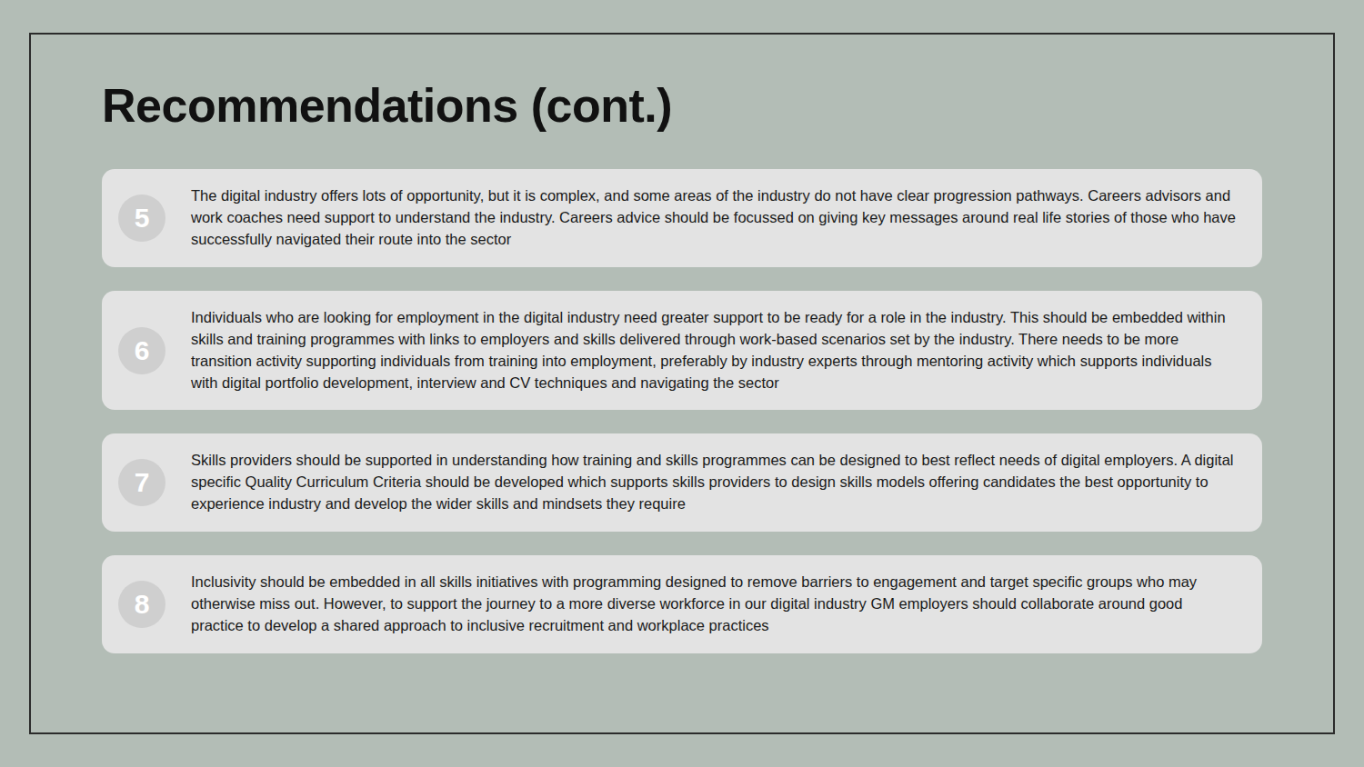Recommendations (cont.)
5
The digital industry offers lots of opportunity, but it is complex, and some areas of the industry do not have clear progression pathways. Careers advisors and work coaches need support to understand the industry. Careers advice should be focussed on giving key messages around real life stories of those who have successfully navigated their route into the sector
6
Individuals who are looking for employment in the digital industry need greater support to be ready for a role in the industry. This should be embedded within skills and training programmes with links to employers and skills delivered through work-based scenarios set by the industry. There needs to be more transition activity supporting individuals from training into employment, preferably by industry experts through mentoring activity which supports individuals with digital portfolio development, interview and CV techniques and navigating the sector
7
Skills providers should be supported in understanding how training and skills programmes can be designed to best reflect needs of digital employers. A digital specific Quality Curriculum Criteria should be developed which supports skills providers to design skills models offering candidates the best opportunity to experience industry and develop the wider skills and mindsets they require
8
Inclusivity should be embedded in all skills initiatives with programming designed to remove barriers to engagement and target specific groups who may otherwise miss out. However, to support the journey to a more diverse workforce in our digital industry GM employers should collaborate around good practice to develop a shared approach to inclusive recruitment and workplace practices